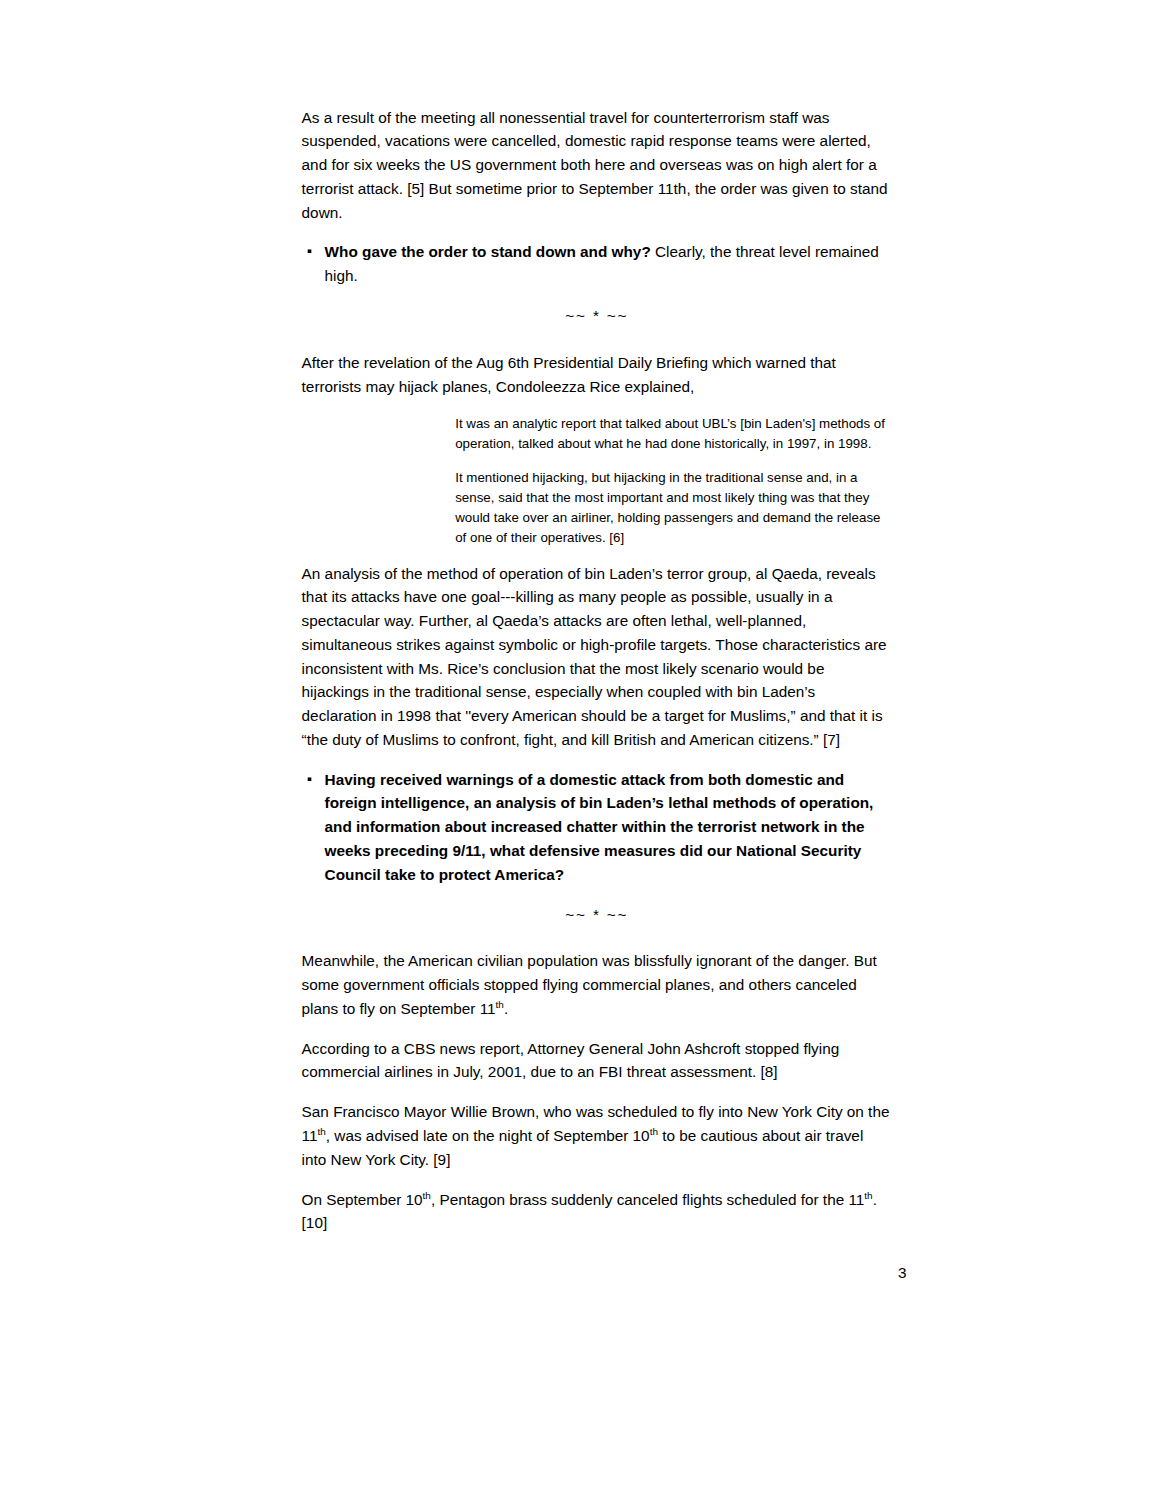As a result of the meeting all nonessential travel for counterterrorism staff was suspended, vacations were cancelled, domestic rapid response teams were alerted, and for six weeks the US government both here and overseas was on high alert for a terrorist attack. [5] But sometime prior to September 11th, the order was given to stand down.
Who gave the order to stand down and why? Clearly, the threat level remained high.
~~ * ~~
After the revelation of the Aug 6th Presidential Daily Briefing which warned that terrorists may hijack planes, Condoleezza Rice explained,
It was an analytic report that talked about UBL’s [bin Laden's] methods of operation, talked about what he had done historically, in 1997, in 1998.
It mentioned hijacking, but hijacking in the traditional sense and, in a sense, said that the most important and most likely thing was that they would take over an airliner, holding passengers and demand the release of one of their operatives. [6]
An analysis of the method of operation of bin Laden’s terror group, al Qaeda, reveals that its attacks have one goal---killing as many people as possible, usually in a spectacular way. Further, al Qaeda’s attacks are often lethal, well-planned, simultaneous strikes against symbolic or high-profile targets. Those characteristics are inconsistent with Ms. Rice’s conclusion that the most likely scenario would be hijackings in the traditional sense, especially when coupled with bin Laden’s declaration in 1998 that ''every American should be a target for Muslims,” and that it is “the duty of Muslims to confront, fight, and kill British and American citizens.” [7]
Having received warnings of a domestic attack from both domestic and foreign intelligence, an analysis of bin Laden’s lethal methods of operation, and information about increased chatter within the terrorist network in the weeks preceding 9/11, what defensive measures did our National Security Council take to protect America?
~~ * ~~
Meanwhile, the American civilian population was blissfully ignorant of the danger. But some government officials stopped flying commercial planes, and others canceled plans to fly on September 11th.
According to a CBS news report, Attorney General John Ashcroft stopped flying commercial airlines in July, 2001, due to an FBI threat assessment. [8]
San Francisco Mayor Willie Brown, who was scheduled to fly into New York City on the 11th, was advised late on the night of September 10th to be cautious about air travel into New York City. [9]
On September 10th, Pentagon brass suddenly canceled flights scheduled for the 11th. [10]
3